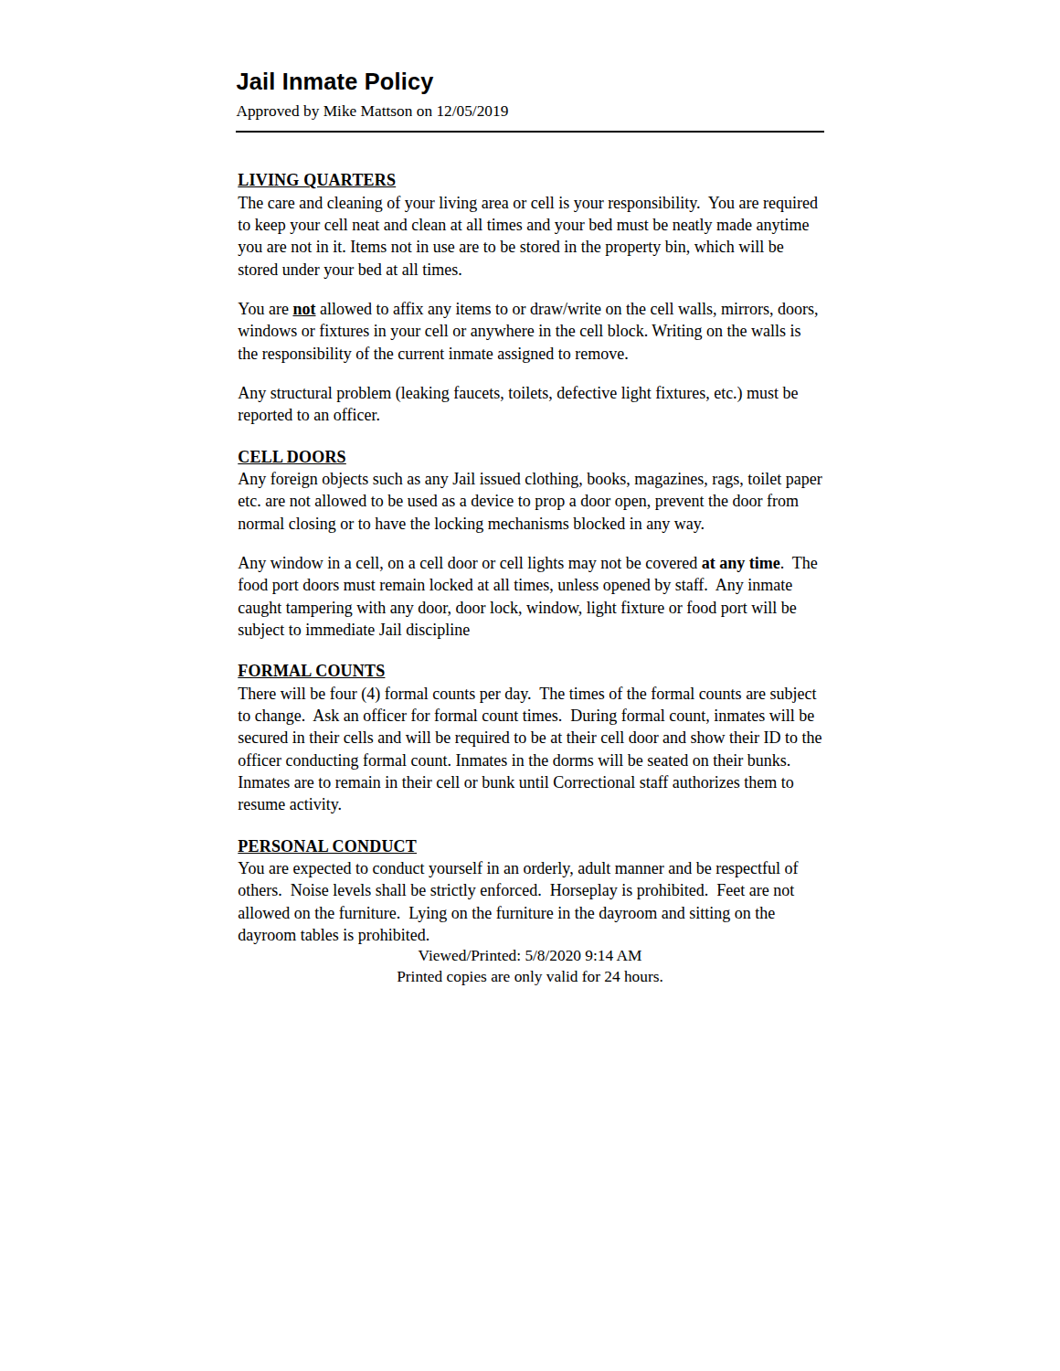Jail Inmate Policy
Approved by Mike Mattson on 12/05/2019
LIVING QUARTERS
The care and cleaning of your living area or cell is your responsibility. You are required to keep your cell neat and clean at all times and your bed must be neatly made anytime you are not in it. Items not in use are to be stored in the property bin, which will be stored under your bed at all times.
You are not allowed to affix any items to or draw/write on the cell walls, mirrors, doors, windows or fixtures in your cell or anywhere in the cell block. Writing on the walls is the responsibility of the current inmate assigned to remove.
Any structural problem (leaking faucets, toilets, defective light fixtures, etc.) must be reported to an officer.
CELL DOORS
Any foreign objects such as any Jail issued clothing, books, magazines, rags, toilet paper etc. are not allowed to be used as a device to prop a door open, prevent the door from normal closing or to have the locking mechanisms blocked in any way.
Any window in a cell, on a cell door or cell lights may not be covered at any time. The food port doors must remain locked at all times, unless opened by staff. Any inmate caught tampering with any door, door lock, window, light fixture or food port will be subject to immediate Jail discipline
FORMAL COUNTS
There will be four (4) formal counts per day. The times of the formal counts are subject to change. Ask an officer for formal count times. During formal count, inmates will be secured in their cells and will be required to be at their cell door and show their ID to the officer conducting formal count. Inmates in the dorms will be seated on their bunks. Inmates are to remain in their cell or bunk until Correctional staff authorizes them to resume activity.
PERSONAL CONDUCT
You are expected to conduct yourself in an orderly, adult manner and be respectful of others. Noise levels shall be strictly enforced. Horseplay is prohibited. Feet are not allowed on the furniture. Lying on the furniture in the dayroom and sitting on the dayroom tables is prohibited.
Viewed/Printed: 5/8/2020 9:14 AM
Printed copies are only valid for 24 hours.